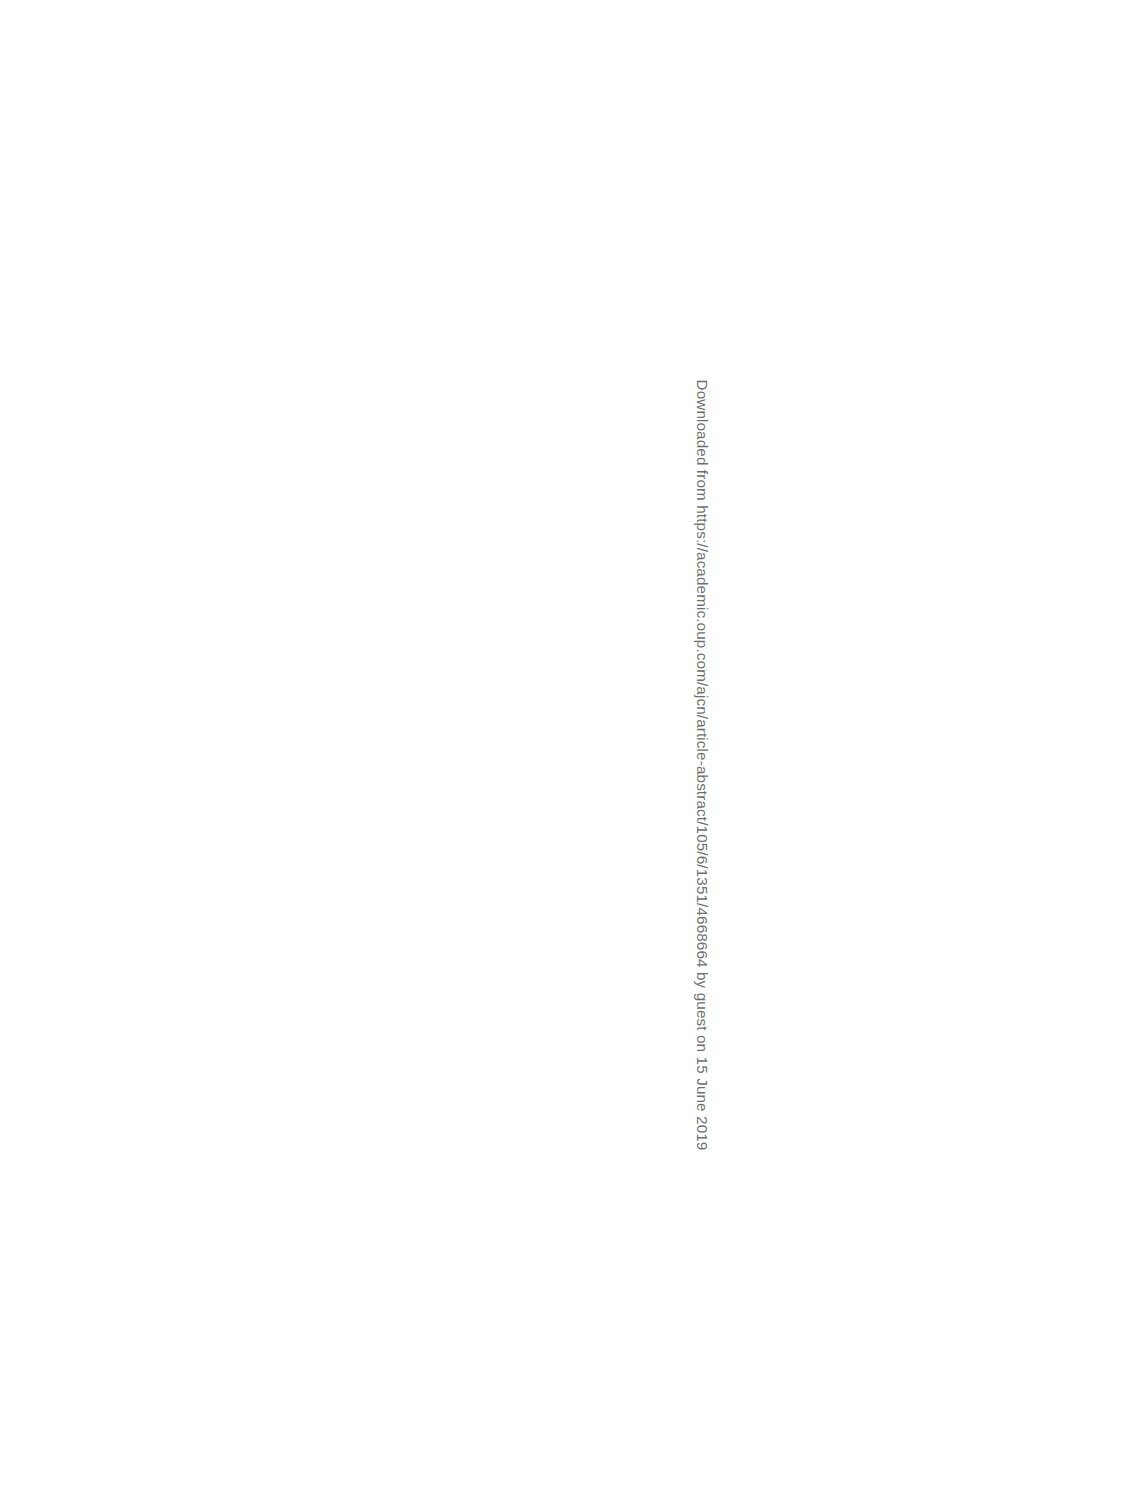Downloaded from https://academic.oup.com/ajcn/article-abstract/105/6/1351/4668664 by guest on 15 June 2019